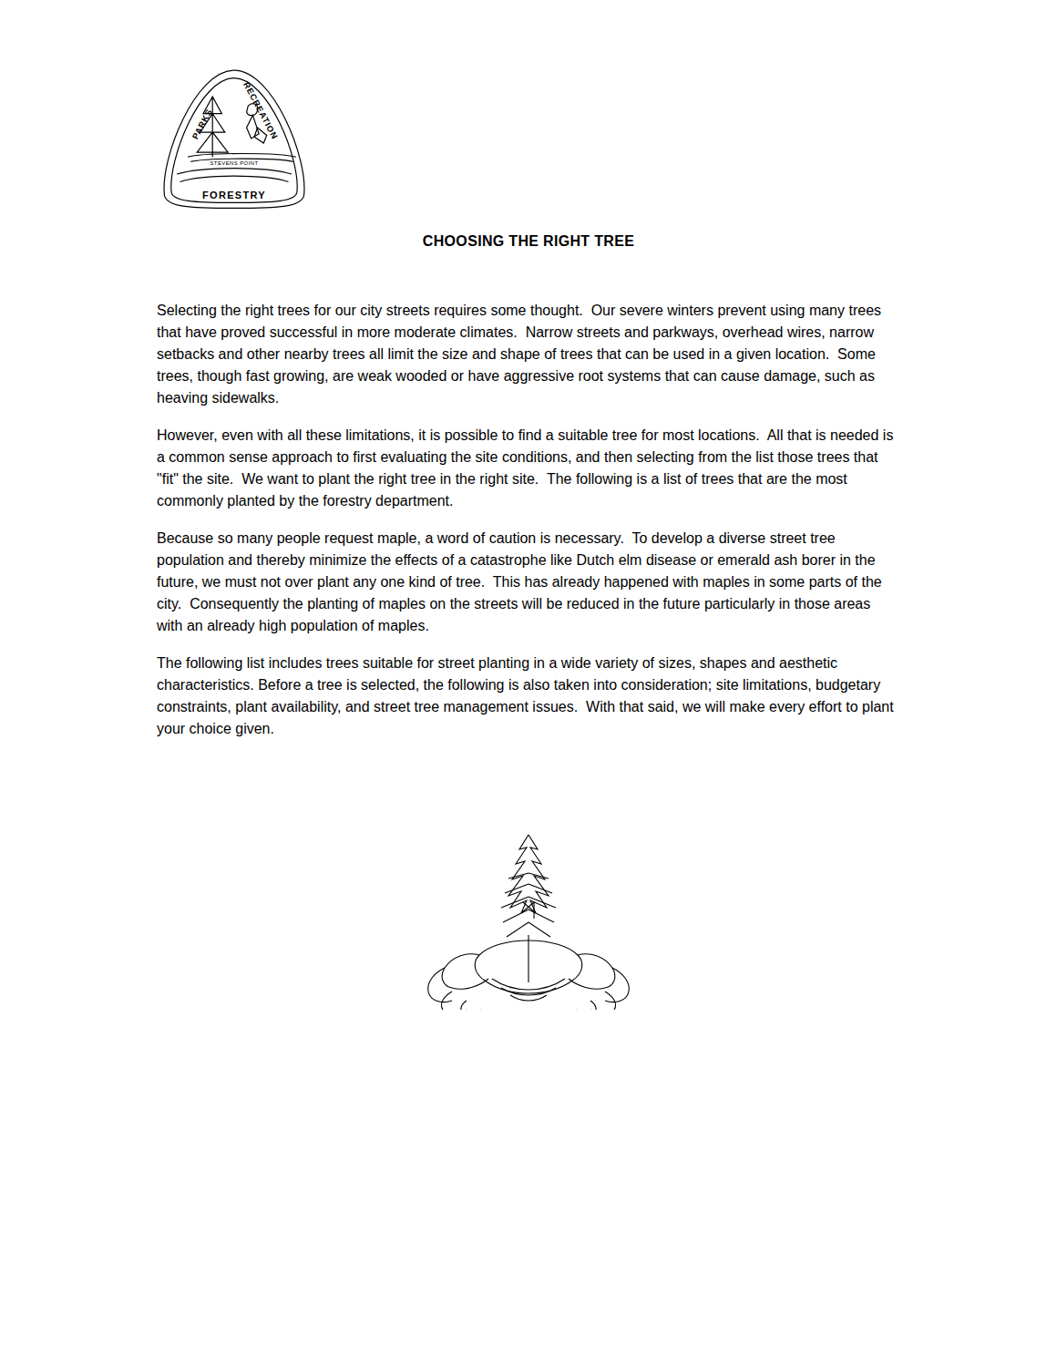FORESTRY STEVENS POINT PARKS RECREATION
CHOOSING THE RIGHT TREE
Selecting the right trees for our city streets requires some thought. Our severe winters prevent using many trees that have proved successful in more moderate climates. Narrow streets and parkways, overhead wires, narrow setbacks and other nearby trees all limit the size and shape of trees that can be used in a given location. Some trees, though fast growing, are weak wooded or have aggressive root systems that can cause damage, such as heaving sidewalks.
However, even with all these limitations, it is possible to find a suitable tree for most locations. All that is needed is a common sense approach to first evaluating the site conditions, and then selecting from the list those trees that "fit" the site. We want to plant the right tree in the right site. The following is a list of trees that are the most commonly planted by the forestry department.
Because so many people request maple, a word of caution is necessary. To develop a diverse street tree population and thereby minimize the effects of a catastrophe like Dutch elm disease or emerald ash borer in the future, we must not over plant any one kind of tree. This has already happened with maples in some parts of the city. Consequently the planting of maples on the streets will be reduced in the future particularly in those areas with an already high population of maples.
The following list includes trees suitable for street planting in a wide variety of sizes, shapes and aesthetic characteristics. Before a tree is selected, the following is also taken into consideration; site limitations, budgetary constraints, plant availability, and street tree management issues. With that said, we will make every effort to plant your choice given.